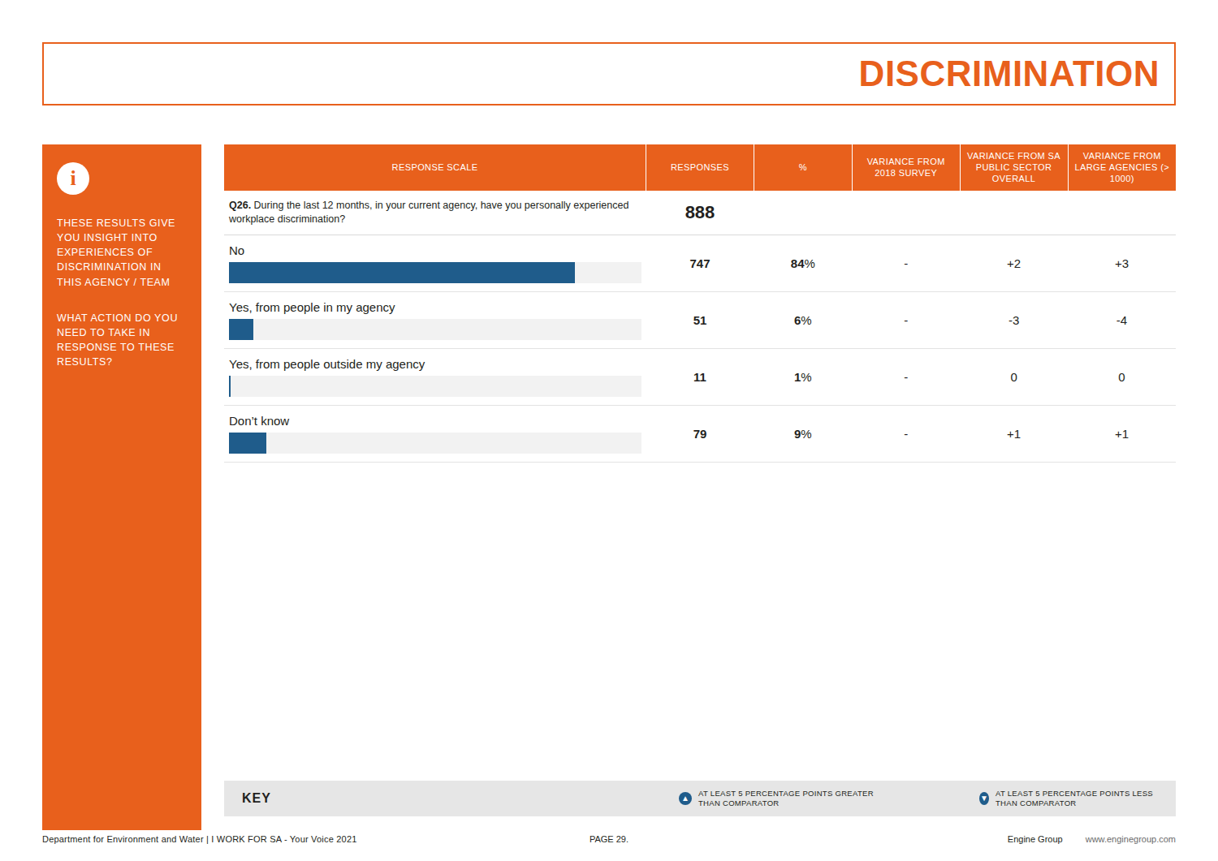DISCRIMINATION
i
These results give you insight into experiences of discrimination in this agency / team
What action do you need to take in response to these results?
| RESPONSE SCALE | RESPONSES | % | VARIANCE FROM 2018 SURVEY | VARIANCE FROM SA PUBLIC SECTOR OVERALL | VARIANCE FROM LARGE AGENCIES (> 1000) |
| --- | --- | --- | --- | --- | --- |
| Q26. During the last 12 months, in your current agency, have you personally experienced workplace discrimination? | 888 | | | | |
| No | 747 | 84 % | - | +2 | +3 |
| Yes, from people in my agency | 51 | 6 % | - | -3 | -4 |
| Yes, from people outside my agency | 11 | 1 % | - | 0 | 0 |
| Don’t know | 79 | 9 % | - | +1 | +1 |
KEY
▲
At least 5 percentage points greater than comparator
▼
At least 5 percentage points less than comparator
Department for Environment and Water | I WORK FOR SA - Your Voice 2021
PAGE 29.
Engine Group
www.enginegroup.com